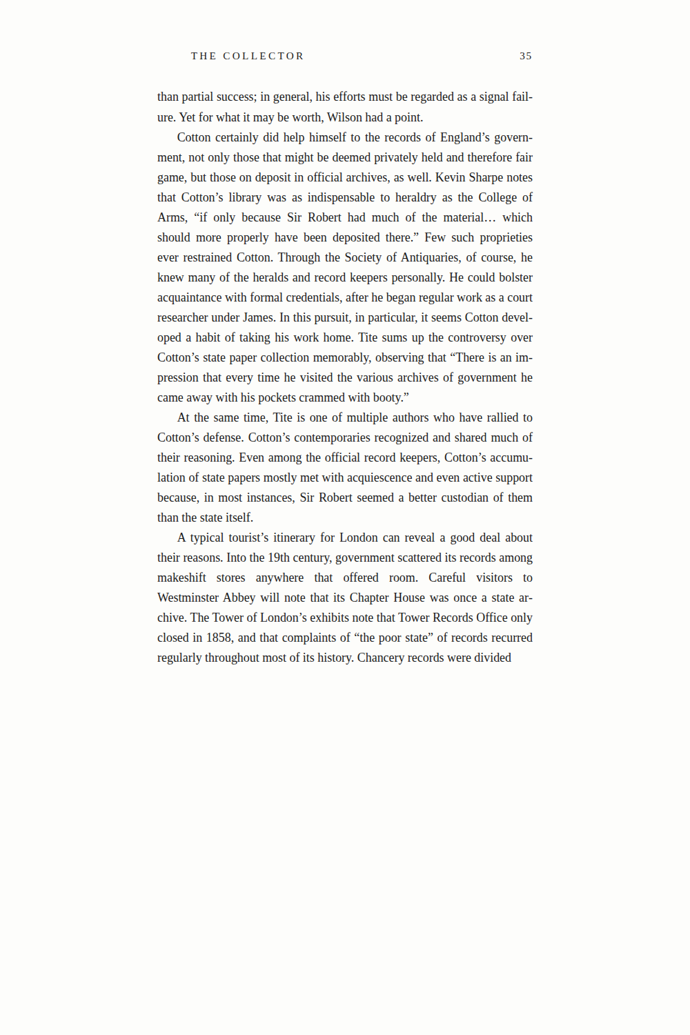The Collector 35
than partial success; in general, his efforts must be regarded as a signal failure. Yet for what it may be worth, Wilson had a point.
Cotton certainly did help himself to the records of England’s government, not only those that might be deemed privately held and therefore fair game, but those on deposit in official archives, as well. Kevin Sharpe notes that Cotton’s library was as indispensable to heraldry as the College of Arms, “if only because Sir Robert had much of the material… which should more properly have been deposited there.” Few such proprieties ever restrained Cotton. Through the Society of Antiquaries, of course, he knew many of the heralds and record keepers personally. He could bolster acquaintance with formal credentials, after he began regular work as a court researcher under James. In this pursuit, in particular, it seems Cotton developed a habit of taking his work home. Tite sums up the controversy over Cotton’s state paper collection memorably, observing that “There is an impression that every time he visited the various archives of government he came away with his pockets crammed with booty.”
At the same time, Tite is one of multiple authors who have rallied to Cotton’s defense. Cotton’s contemporaries recognized and shared much of their reasoning. Even among the official record keepers, Cotton’s accumulation of state papers mostly met with acquiescence and even active support because, in most instances, Sir Robert seemed a better custodian of them than the state itself.
A typical tourist’s itinerary for London can reveal a good deal about their reasons. Into the 19th century, government scattered its records among makeshift stores anywhere that offered room. Careful visitors to Westminster Abbey will note that its Chapter House was once a state archive. The Tower of London’s exhibits note that Tower Records Office only closed in 1858, and that complaints of “the poor state” of records recurred regularly throughout most of its history. Chancery records were divided